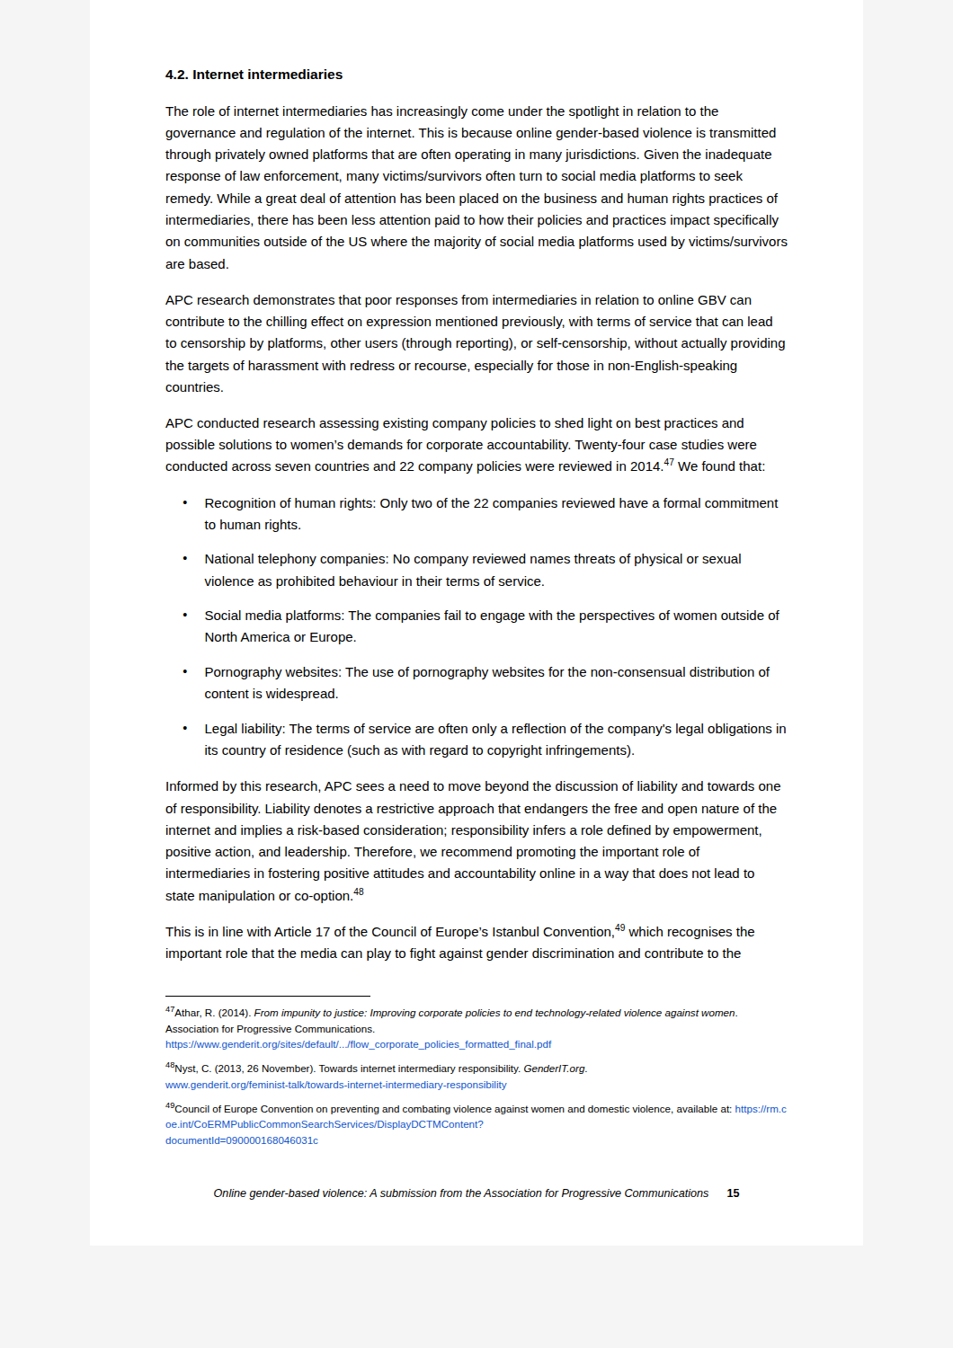4.2. Internet intermediaries
The role of internet intermediaries has increasingly come under the spotlight in relation to the governance and regulation of the internet. This is because online gender-based violence is transmitted through privately owned platforms that are often operating in many jurisdictions. Given the inadequate response of law enforcement, many victims/survivors often turn to social media platforms to seek remedy. While a great deal of attention has been placed on the business and human rights practices of intermediaries, there has been less attention paid to how their policies and practices impact specifically on communities outside of the US where the majority of social media platforms used by victims/survivors are based.
APC research demonstrates that poor responses from intermediaries in relation to online GBV can contribute to the chilling effect on expression mentioned previously, with terms of service that can lead to censorship by platforms, other users (through reporting), or self-censorship, without actually providing the targets of harassment with redress or recourse, especially for those in non-English-speaking countries.
APC conducted research assessing existing company policies to shed light on best practices and possible solutions to women’s demands for corporate accountability. Twenty-four case studies were conducted across seven countries and 22 company policies were reviewed in 2014.47 We found that:
Recognition of human rights: Only two of the 22 companies reviewed have a formal commitment to human rights.
National telephony companies: No company reviewed names threats of physical or sexual violence as prohibited behaviour in their terms of service.
Social media platforms: The companies fail to engage with the perspectives of women outside of North America or Europe.
Pornography websites: The use of pornography websites for the non-consensual distribution of content is widespread.
Legal liability: The terms of service are often only a reflection of the company's legal obligations in its country of residence (such as with regard to copyright infringements).
Informed by this research, APC sees a need to move beyond the discussion of liability and towards one of responsibility. Liability denotes a restrictive approach that endangers the free and open nature of the internet and implies a risk-based consideration; responsibility infers a role defined by empowerment, positive action, and leadership. Therefore, we recommend promoting the important role of intermediaries in fostering positive attitudes and accountability online in a way that does not lead to state manipulation or co-option.48
This is in line with Article 17 of the Council of Europe’s Istanbul Convention,49 which recognises the important role that the media can play to fight against gender discrimination and contribute to the
47Athar, R. (2014). From impunity to justice: Improving corporate policies to end technology-related violence against women. Association for Progressive Communications.
https://www.genderit.org/sites/default/.../flow_corporate_policies_formatted_final.pdf
48Nyst, C. (2013, 26 November). Towards internet intermediary responsibility. GenderIT.org.
www.genderit.org/feminist-talk/towards-internet-intermediary-responsibility
49Council of Europe Convention on preventing and combating violence against women and domestic violence, available at: https://rm.coe.int/CoERMPublicCommonSearchServices/DisplayDCTMContent?
documentId=090000168046031c
Online gender-based violence: A submission from the Association for Progressive Communications15